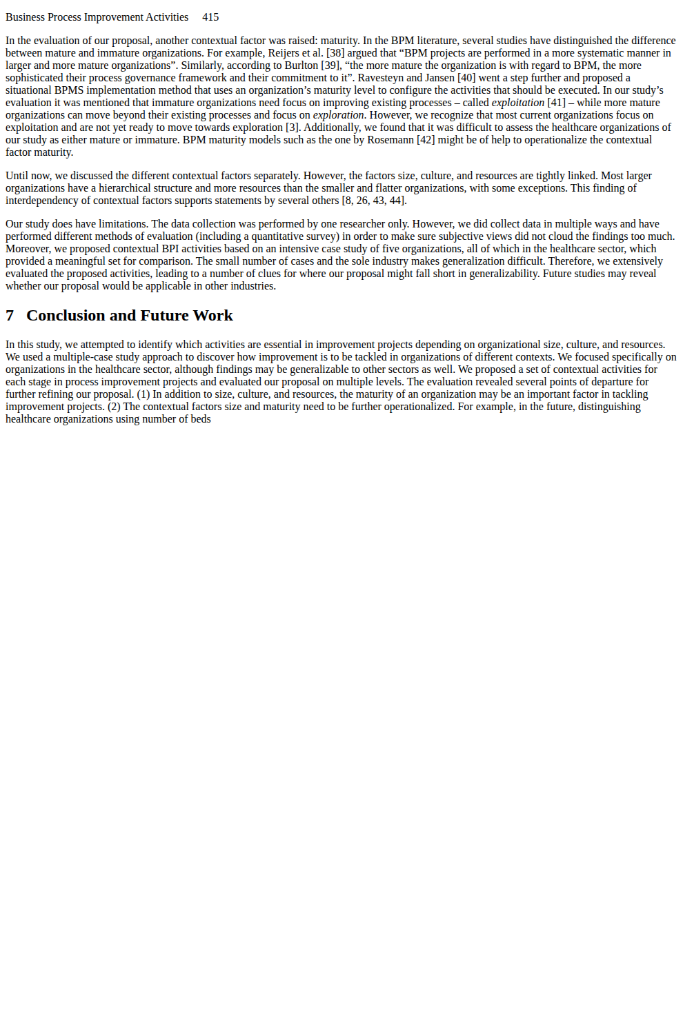Business Process Improvement Activities 415
In the evaluation of our proposal, another contextual factor was raised: maturity. In the BPM literature, several studies have distinguished the difference between mature and immature organizations. For example, Reijers et al. [38] argued that “BPM projects are performed in a more systematic manner in larger and more mature organizations”. Similarly, according to Burlton [39], “the more mature the organization is with regard to BPM, the more sophisticated their process governance framework and their commitment to it”. Ravesteyn and Jansen [40] went a step further and proposed a situational BPMS implementation method that uses an organization’s maturity level to configure the activities that should be executed. In our study’s evaluation it was mentioned that immature organizations need focus on improving existing processes – called exploitation [41] – while more mature organizations can move beyond their existing processes and focus on exploration. However, we recognize that most current organizations focus on exploitation and are not yet ready to move towards exploration [3]. Additionally, we found that it was difficult to assess the healthcare organizations of our study as either mature or immature. BPM maturity models such as the one by Rosemann [42] might be of help to operationalize the contextual factor maturity.
Until now, we discussed the different contextual factors separately. However, the factors size, culture, and resources are tightly linked. Most larger organizations have a hierarchical structure and more resources than the smaller and flatter organizations, with some exceptions. This finding of interdependency of contextual factors supports statements by several others [8, 26, 43, 44].
Our study does have limitations. The data collection was performed by one researcher only. However, we did collect data in multiple ways and have performed different methods of evaluation (including a quantitative survey) in order to make sure subjective views did not cloud the findings too much. Moreover, we proposed contextual BPI activities based on an intensive case study of five organizations, all of which in the healthcare sector, which provided a meaningful set for comparison. The small number of cases and the sole industry makes generalization difficult. Therefore, we extensively evaluated the proposed activities, leading to a number of clues for where our proposal might fall short in generalizability. Future studies may reveal whether our proposal would be applicable in other industries.
7 Conclusion and Future Work
In this study, we attempted to identify which activities are essential in improvement projects depending on organizational size, culture, and resources. We used a multiple-case study approach to discover how improvement is to be tackled in organizations of different contexts. We focused specifically on organizations in the healthcare sector, although findings may be generalizable to other sectors as well. We proposed a set of contextual activities for each stage in process improvement projects and evaluated our proposal on multiple levels. The evaluation revealed several points of departure for further refining our proposal. (1) In addition to size, culture, and resources, the maturity of an organization may be an important factor in tackling improvement projects. (2) The contextual factors size and maturity need to be further operationalized. For example, in the future, distinguishing healthcare organizations using number of beds